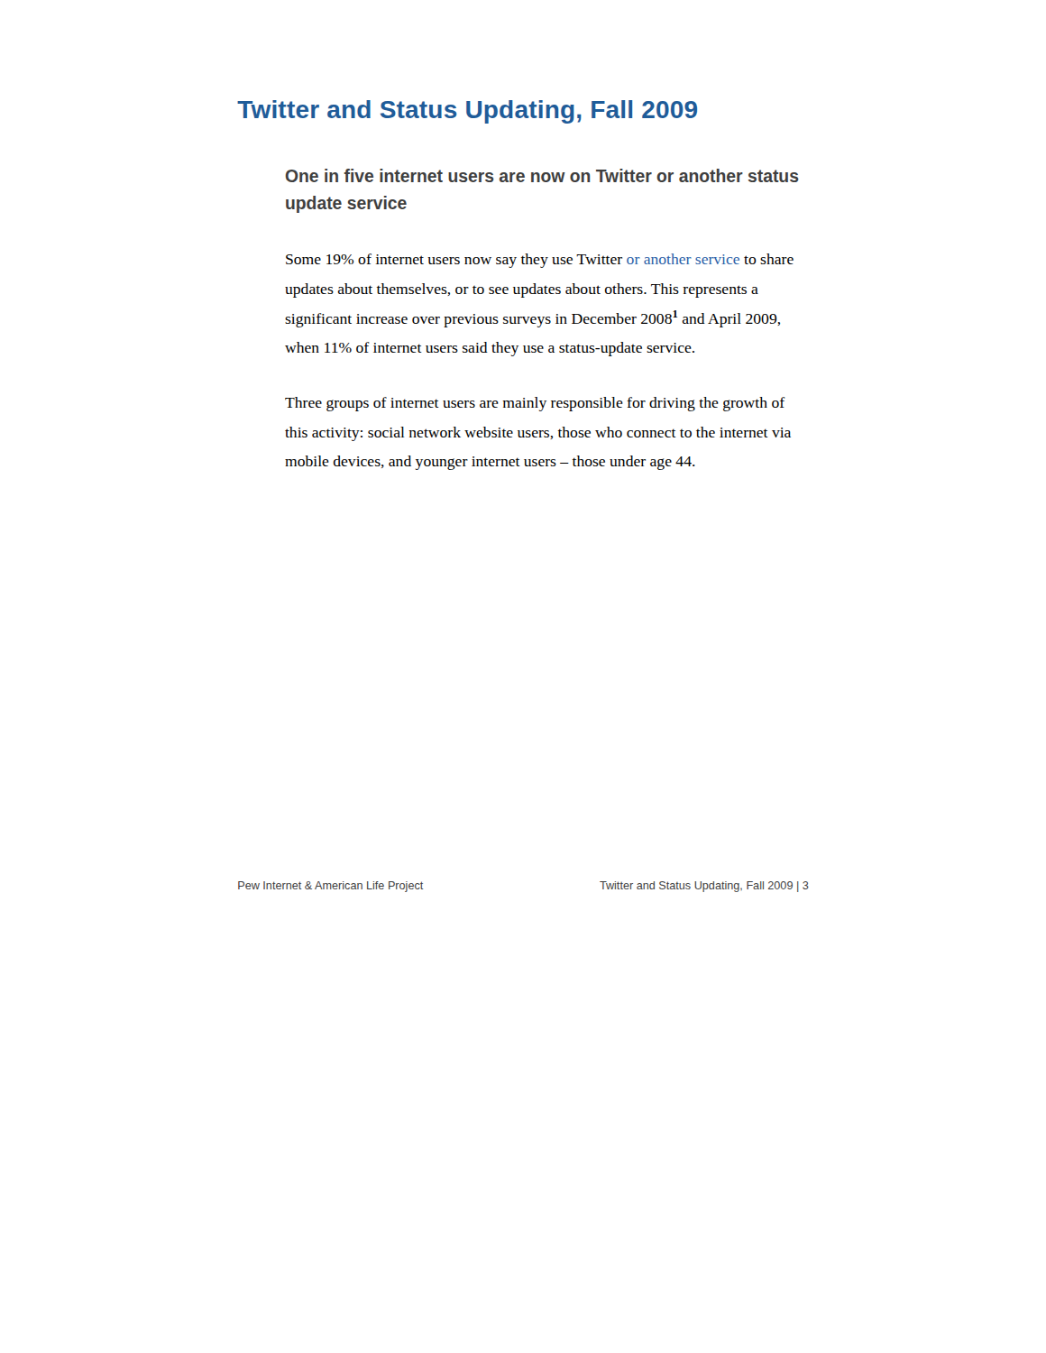Twitter and Status Updating, Fall 2009
One in five internet users are now on Twitter or another status update service
Some 19% of internet users now say they use Twitter or another service to share updates about themselves, or to see updates about others. This represents a significant increase over previous surveys in December 20081 and April 2009, when 11% of internet users said they use a status-update service.
Three groups of internet users are mainly responsible for driving the growth of this activity: social network website users, those who connect to the internet via mobile devices, and younger internet users – those under age 44.
Pew Internet & American Life Project
Twitter and Status Updating, Fall 2009 | 3